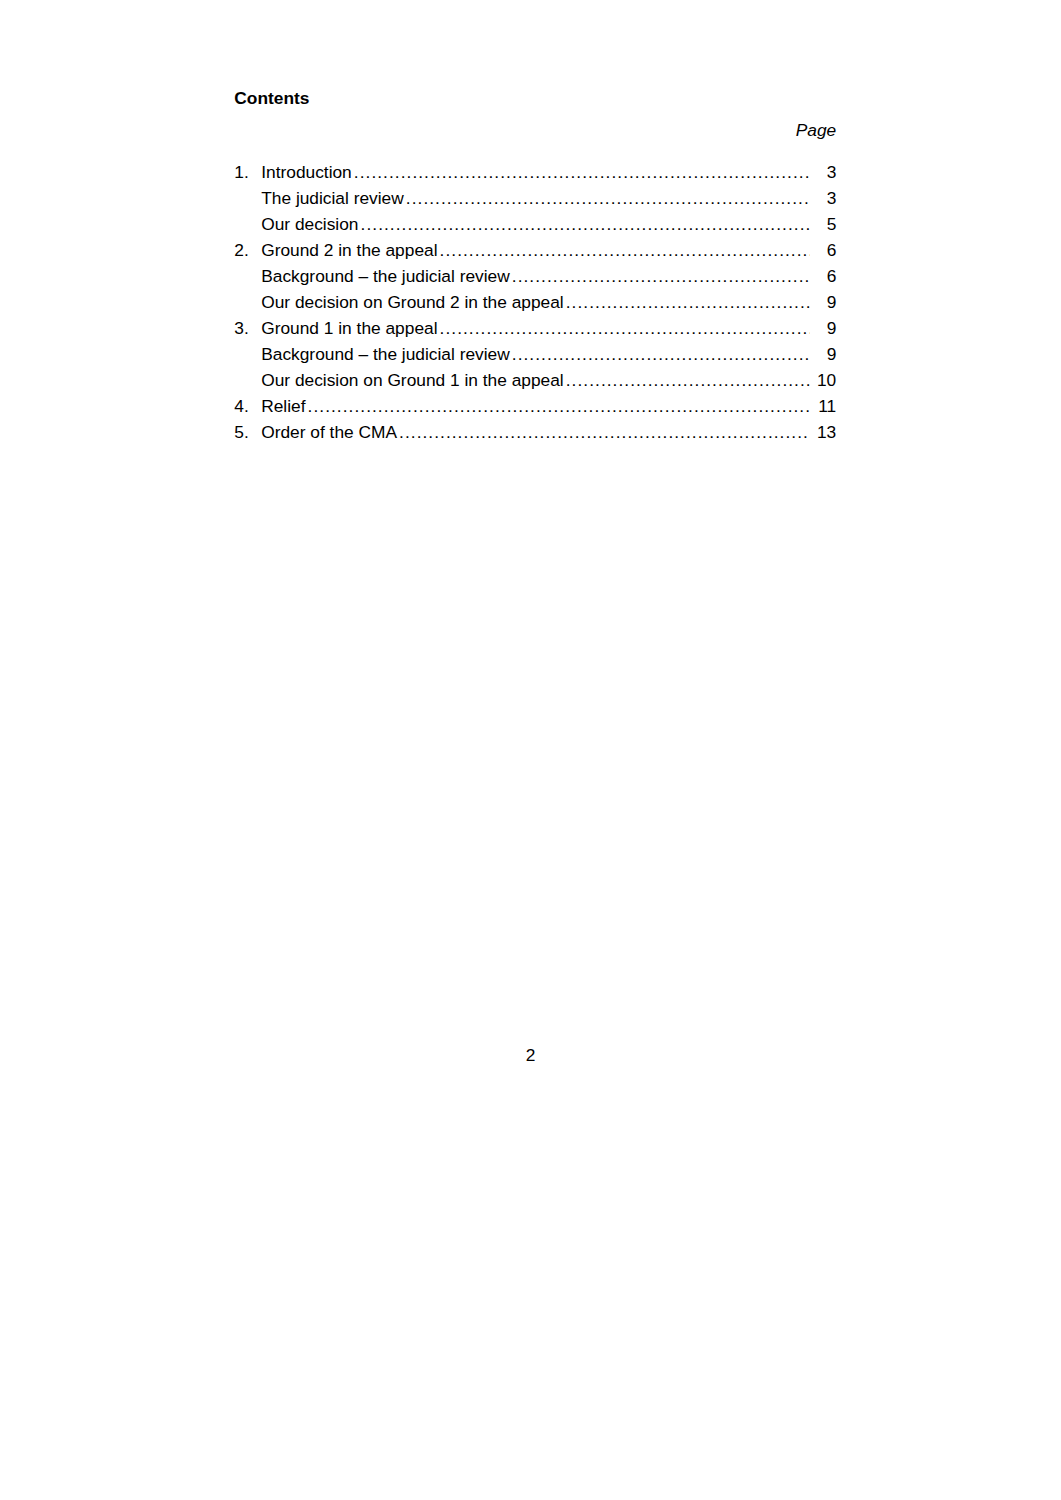Contents
Page
1. Introduction .................................................................................................. 3
The judicial review ............................................................................................... 3
Our decision ......................................................................................................... 5
2. Ground 2 in the appeal ....................................................................................... 6
Background – the judicial review ......................................................................... 6
Our decision on Ground 2 in the appeal ............................................................. 9
3. Ground 1 in the appeal ....................................................................................... 9
Background – the judicial review ......................................................................... 9
Our decision on Ground 1 in the appeal ............................................................. 10
4. Relief ................................................................................................................. 11
5. Order of the CMA .............................................................................................. 13
2